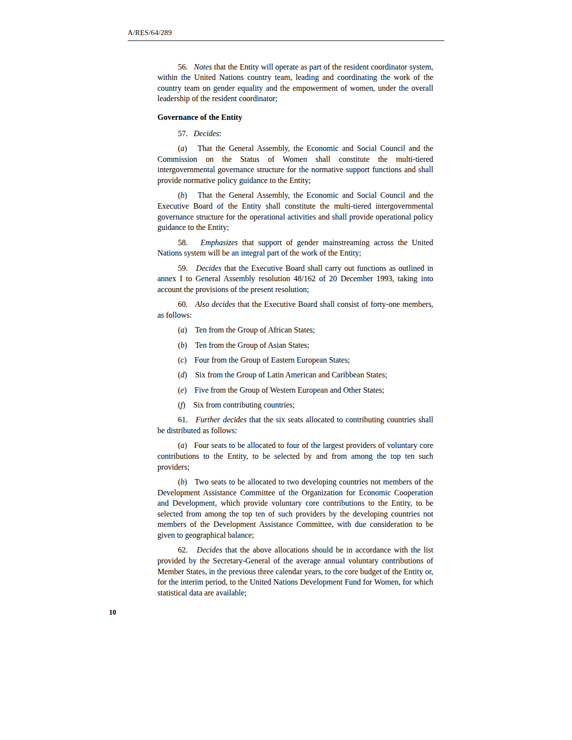A/RES/64/289
56. Notes that the Entity will operate as part of the resident coordinator system, within the United Nations country team, leading and coordinating the work of the country team on gender equality and the empowerment of women, under the overall leadership of the resident coordinator;
Governance of the Entity
57. Decides:
(a) That the General Assembly, the Economic and Social Council and the Commission on the Status of Women shall constitute the multi-tiered intergovernmental governance structure for the normative support functions and shall provide normative policy guidance to the Entity;
(b) That the General Assembly, the Economic and Social Council and the Executive Board of the Entity shall constitute the multi-tiered intergovernmental governance structure for the operational activities and shall provide operational policy guidance to the Entity;
58. Emphasizes that support of gender mainstreaming across the United Nations system will be an integral part of the work of the Entity;
59. Decides that the Executive Board shall carry out functions as outlined in annex I to General Assembly resolution 48/162 of 20 December 1993, taking into account the provisions of the present resolution;
60. Also decides that the Executive Board shall consist of forty-one members, as follows:
(a) Ten from the Group of African States;
(b) Ten from the Group of Asian States;
(c) Four from the Group of Eastern European States;
(d) Six from the Group of Latin American and Caribbean States;
(e) Five from the Group of Western European and Other States;
(f) Six from contributing countries;
61. Further decides that the six seats allocated to contributing countries shall be distributed as follows:
(a) Four seats to be allocated to four of the largest providers of voluntary core contributions to the Entity, to be selected by and from among the top ten such providers;
(b) Two seats to be allocated to two developing countries not members of the Development Assistance Committee of the Organization for Economic Cooperation and Development, which provide voluntary core contributions to the Entity, to be selected from among the top ten of such providers by the developing countries not members of the Development Assistance Committee, with due consideration to be given to geographical balance;
62. Decides that the above allocations should be in accordance with the list provided by the Secretary-General of the average annual voluntary contributions of Member States, in the previous three calendar years, to the core budget of the Entity or, for the interim period, to the United Nations Development Fund for Women, for which statistical data are available;
10